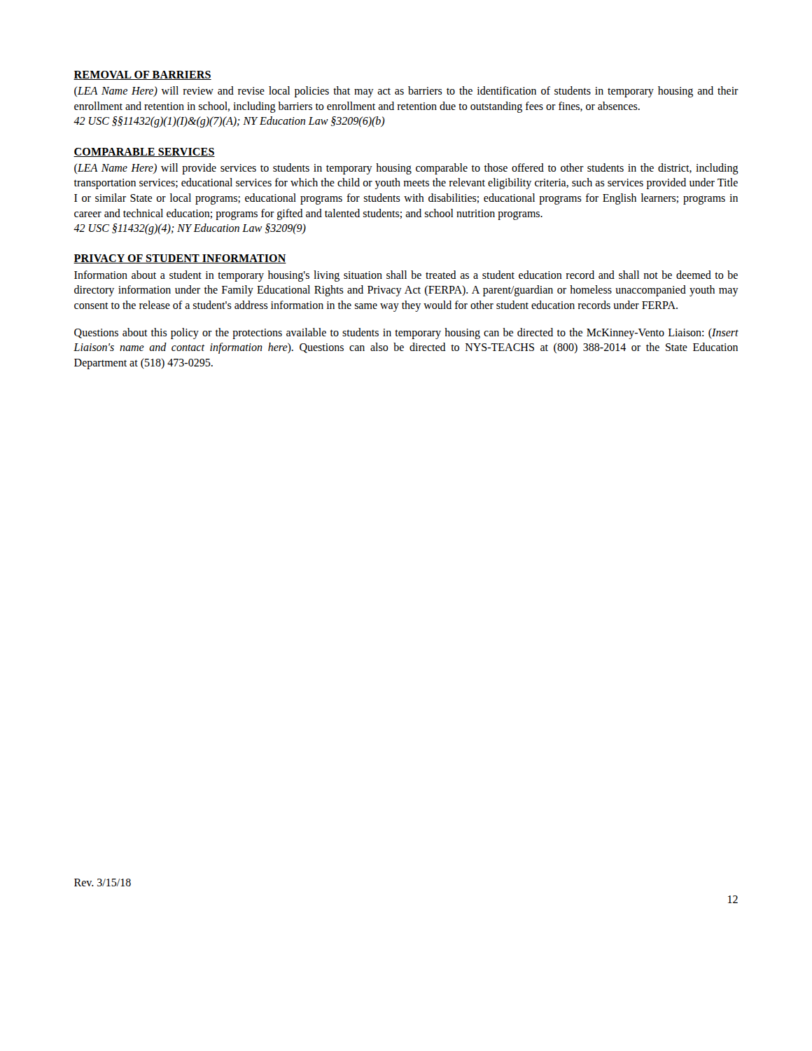REMOVAL OF BARRIERS
(LEA Name Here) will review and revise local policies that may act as barriers to the identification of students in temporary housing and their enrollment and retention in school, including barriers to enrollment and retention due to outstanding fees or fines, or absences.
42 USC §§11432(g)(1)(I)&(g)(7)(A); NY Education Law §3209(6)(b)
COMPARABLE SERVICES
(LEA Name Here) will provide services to students in temporary housing comparable to those offered to other students in the district, including transportation services; educational services for which the child or youth meets the relevant eligibility criteria, such as services provided under Title I or similar State or local programs; educational programs for students with disabilities; educational programs for English learners; programs in career and technical education; programs for gifted and talented students; and school nutrition programs.
42 USC §11432(g)(4); NY Education Law §3209(9)
PRIVACY OF STUDENT INFORMATION
Information about a student in temporary housing's living situation shall be treated as a student education record and shall not be deemed to be directory information under the Family Educational Rights and Privacy Act (FERPA). A parent/guardian or homeless unaccompanied youth may consent to the release of a student's address information in the same way they would for other student education records under FERPA.
Questions about this policy or the protections available to students in temporary housing can be directed to the McKinney-Vento Liaison: (Insert Liaison's name and contact information here). Questions can also be directed to NYS-TEACHS at (800) 388-2014 or the State Education Department at (518) 473-0295.
Rev. 3/15/18
12